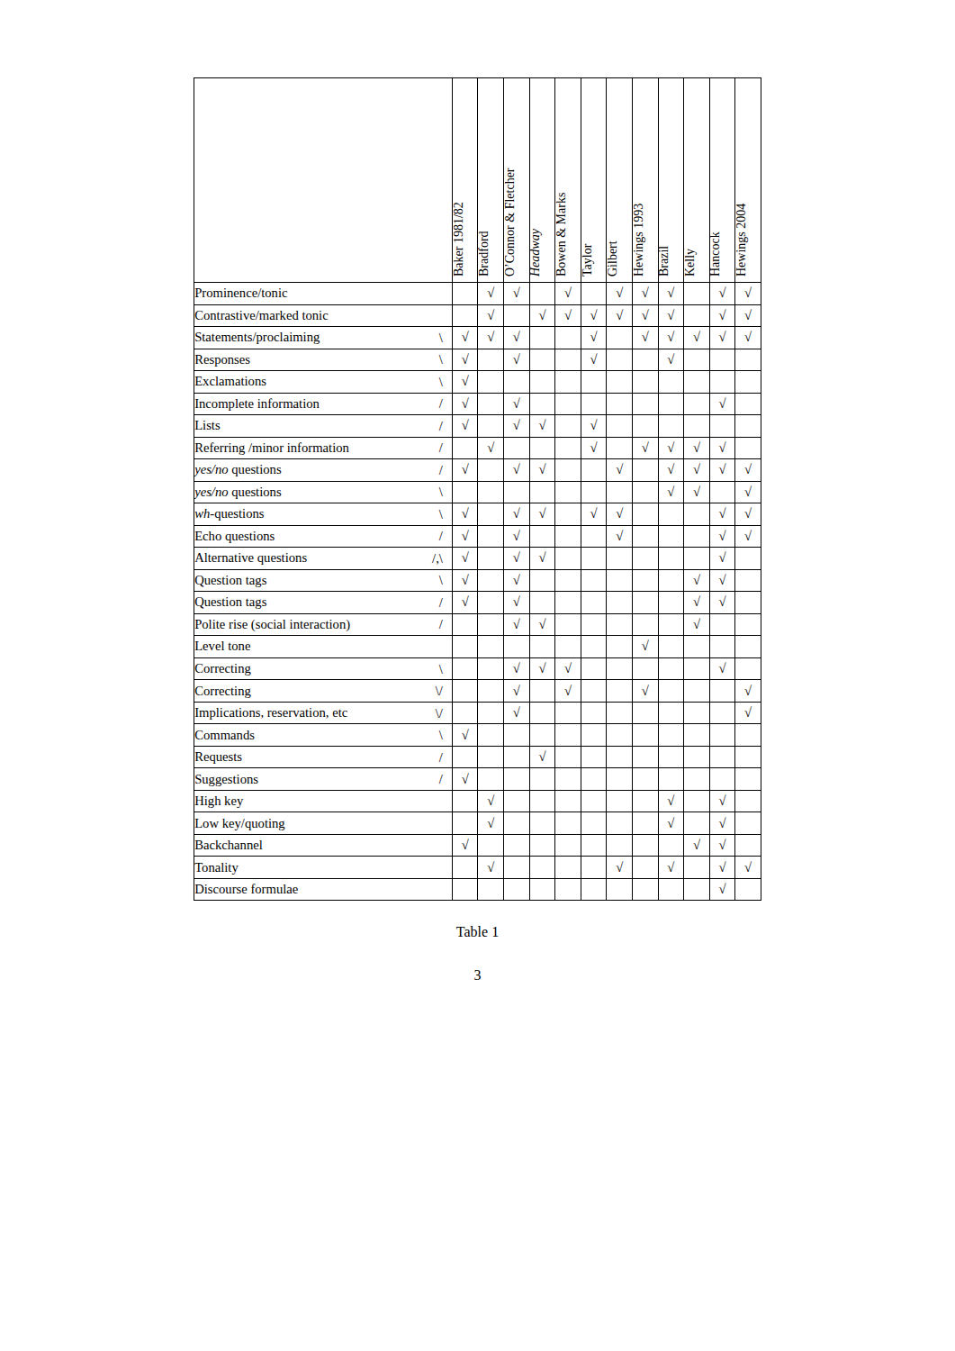| | Baker 1981/82 | Bradford | O’Connor & Fletcher | Headway | Bowen & Marks | Taylor | Gilbert | Hewings 1993 | Brazil | Kelly | Hancock | Hewings 2004 |
| --- | --- | --- | --- | --- | --- | --- | --- | --- | --- | --- | --- | --- |
| Prominence/tonic | | √ | √ | | √ | | √ | √ | √ | | √ | √ |
| Contrastive/marked tonic | | √ | | √ | √ | √ | √ | √ | √ | | √ | √ |
| Statements/proclaiming \ | √ | √ | √ | | | √ | | √ | √ | √ | √ | √ |
| Responses \ | √ | | √ | | | √ | | | √ | | | |
| Exclamations \ | √ | | | | | | | | | | | |
| Incomplete information / | √ | | √ | | | | | | | | √ | |
| Lists / | √ | | √ | √ | | √ | | | | | | |
| Referring /minor information / | | √ | | | | √ | | √ | √ | √ | √ | |
| yes/no questions / | √ | | √ | √ | | | √ | | √ | √ | √ | √ |
| yes/no questions \ | | | | | | | | | √ | √ | | √ |
| wh -questions \ | √ | | √ | √ | | √ | √ | | | | √ | √ |
| Echo questions / | √ | | √ | | | | √ | | | | √ | √ |
| Alternative questions /,\ | √ | | √ | √ | | | | | | | √ | |
| Question tags \ | √ | | √ | | | | | | | √ | √ | |
| Question tags / | √ | | √ | | | | | | | √ | √ | |
| Polite rise (social interaction) / | | | √ | √ | | | | | | √ | | |
| Level tone | | | | | | | | √ | | | | |
| Correcting \ | | | √ | √ | √ | | | | | | √ | |
| Correcting \/ | | | √ | | √ | | | √ | | | | √ |
| Implications, reservation, etc \/ | | | √ | | | | | | | | | √ |
| Commands \ | √ | | | | | | | | | | | |
| Requests / | | | | √ | | | | | | | | |
| Suggestions / | √ | | | | | | | | | | | |
| High key | | √ | | | | | | | √ | | √ | |
| Low key/quoting | | √ | | | | | | | √ | | √ | |
| Backchannel | √ | | | | | | | | | √ | √ | |
| Tonality | | √ | | | | | √ | | √ | | √ | √ |
| Discourse formulae | | | | | | | | | | | √ | |
Table 1
3